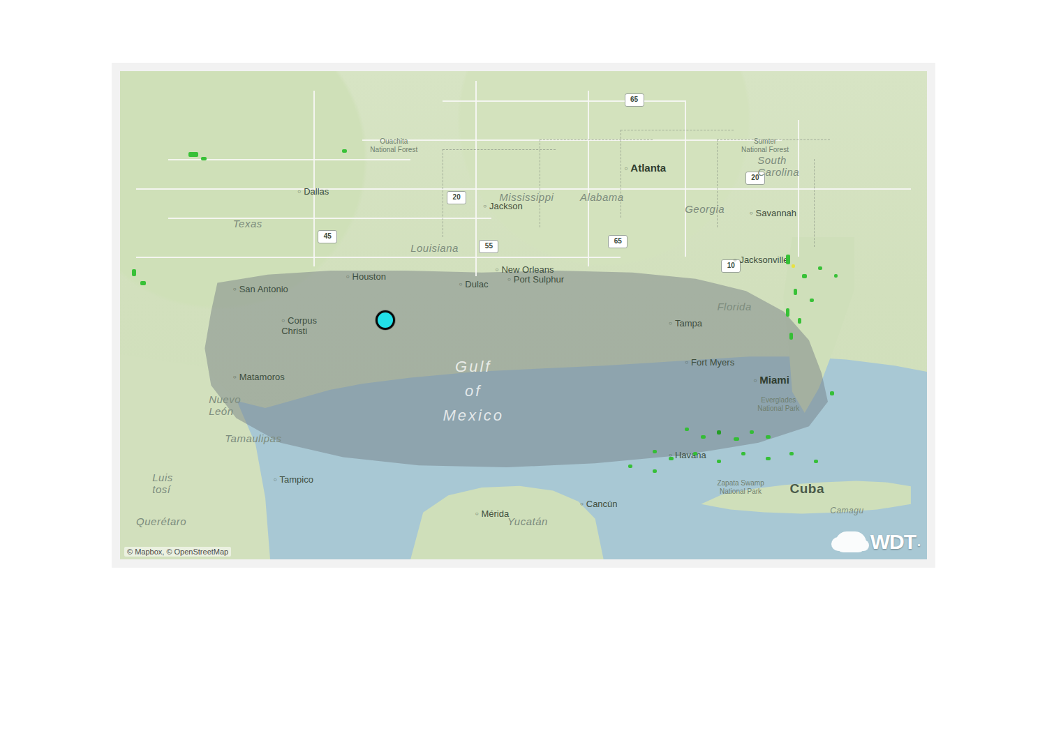65
20
20
45
55
65
10
Ouachita
National Forest
Sumter
National Forest
Everglades
National Park
Zapata Swamp
National Park
Texas
Louisiana
Mississippi
Alabama
Georgia
South
Carolina
Florida
Nuevo
León
Luis
tosí
Tamaulipas
Yucatán
Cuba
Camagu
Querétaro
Atlanta
Dallas
Jackson
Savannah
Jacksonville
New Orleans
Houston
Dulac
Port Sulphur
San Antonio
Corpus
Christi
Tampa
Fort Myers
Miami
Matamoros
Tampico
Havana
Cancún
Mérida
Gulf
of
Mexico
© Mapbox, © OpenStreetMap
WDT .